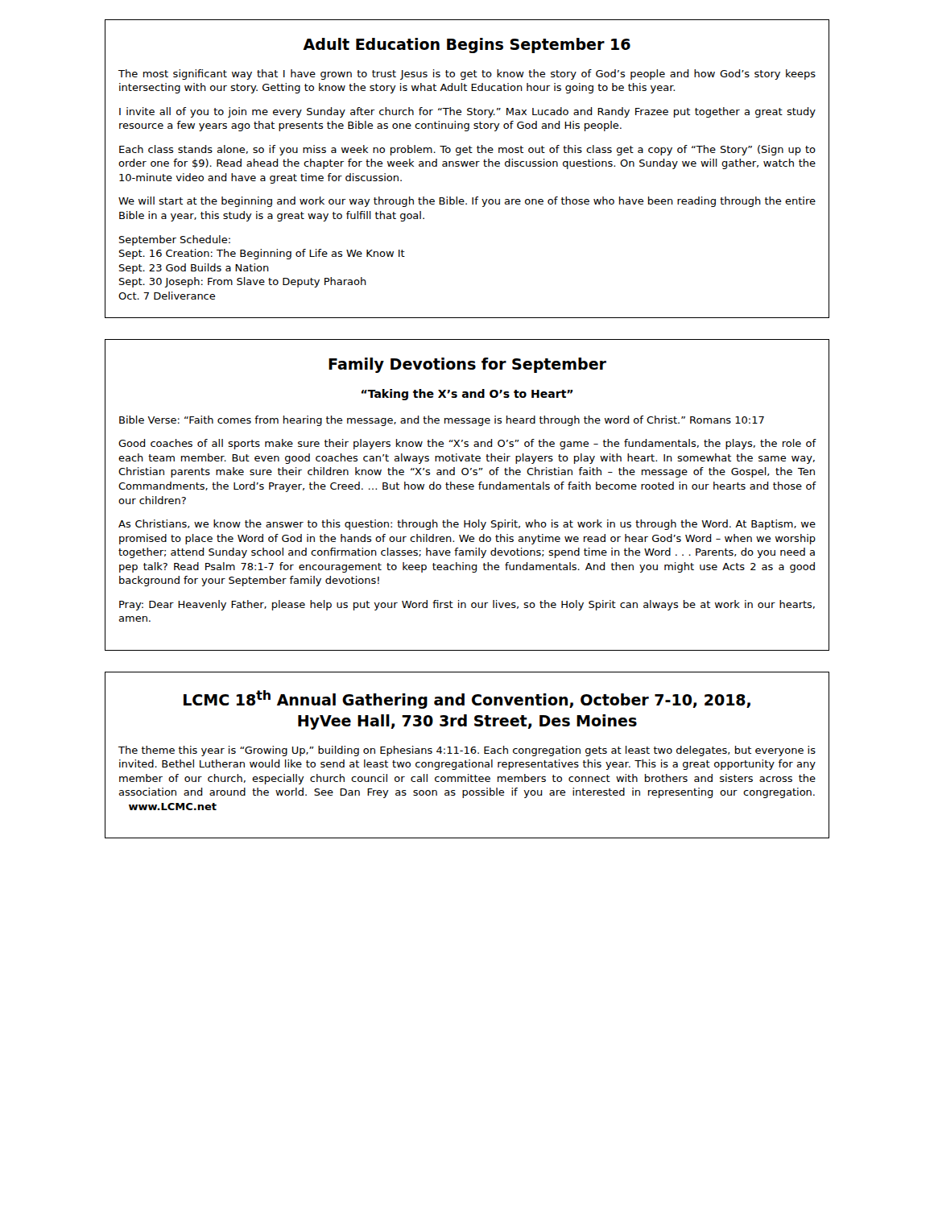Adult Education Begins September 16
The most significant way that I have grown to trust Jesus is to get to know the story of God’s people and how God’s story keeps intersecting with our story. Getting to know the story is what Adult Education hour is going to be this year.
I invite all of you to join me every Sunday after church for “The Story.” Max Lucado and Randy Frazee put together a great study resource a few years ago that presents the Bible as one continuing story of God and His people.
Each class stands alone, so if you miss a week no problem. To get the most out of this class get a copy of “The Story” (Sign up to order one for $9). Read ahead the chapter for the week and answer the discussion questions. On Sunday we will gather, watch the 10-minute video and have a great time for discussion.
We will start at the beginning and work our way through the Bible. If you are one of those who have been reading through the entire Bible in a year, this study is a great way to fulfill that goal.
September Schedule:
Sept. 16 Creation: The Beginning of Life as We Know It
Sept. 23 God Builds a Nation
Sept. 30 Joseph: From Slave to Deputy Pharaoh
Oct. 7 Deliverance
Family Devotions for September
“Taking the X’s and O’s to Heart”
Bible Verse: “Faith comes from hearing the message, and the message is heard through the word of Christ.” Romans 10:17
Good coaches of all sports make sure their players know the “X’s and O’s” of the game – the fundamentals, the plays, the role of each team member. But even good coaches can’t always motivate their players to play with heart. In somewhat the same way, Christian parents make sure their children know the “X’s and O’s” of the Christian faith – the message of the Gospel, the Ten Commandments, the Lord’s Prayer, the Creed. … But how do these fundamentals of faith become rooted in our hearts and those of our children?
As Christians, we know the answer to this question: through the Holy Spirit, who is at work in us through the Word. At Baptism, we promised to place the Word of God in the hands of our children. We do this anytime we read or hear God’s Word – when we worship together; attend Sunday school and confirmation classes; have family devotions; spend time in the Word . . . Parents, do you need a pep talk? Read Psalm 78:1-7 for encouragement to keep teaching the fundamentals. And then you might use Acts 2 as a good background for your September family devotions!
Pray: Dear Heavenly Father, please help us put your Word first in our lives, so the Holy Spirit can always be at work in our hearts, amen.
LCMC 18th Annual Gathering and Convention, October 7-10, 2018,
HyVee Hall, 730 3rd Street, Des Moines
The theme this year is “Growing Up,” building on Ephesians 4:11-16. Each congregation gets at least two delegates, but everyone is invited. Bethel Lutheran would like to send at least two congregational representatives this year. This is a great opportunity for any member of our church, especially church council or call committee members to connect with brothers and sisters across the association and around the world. See Dan Frey as soon as possible if you are interested in representing our congregation. www.LCMC.net